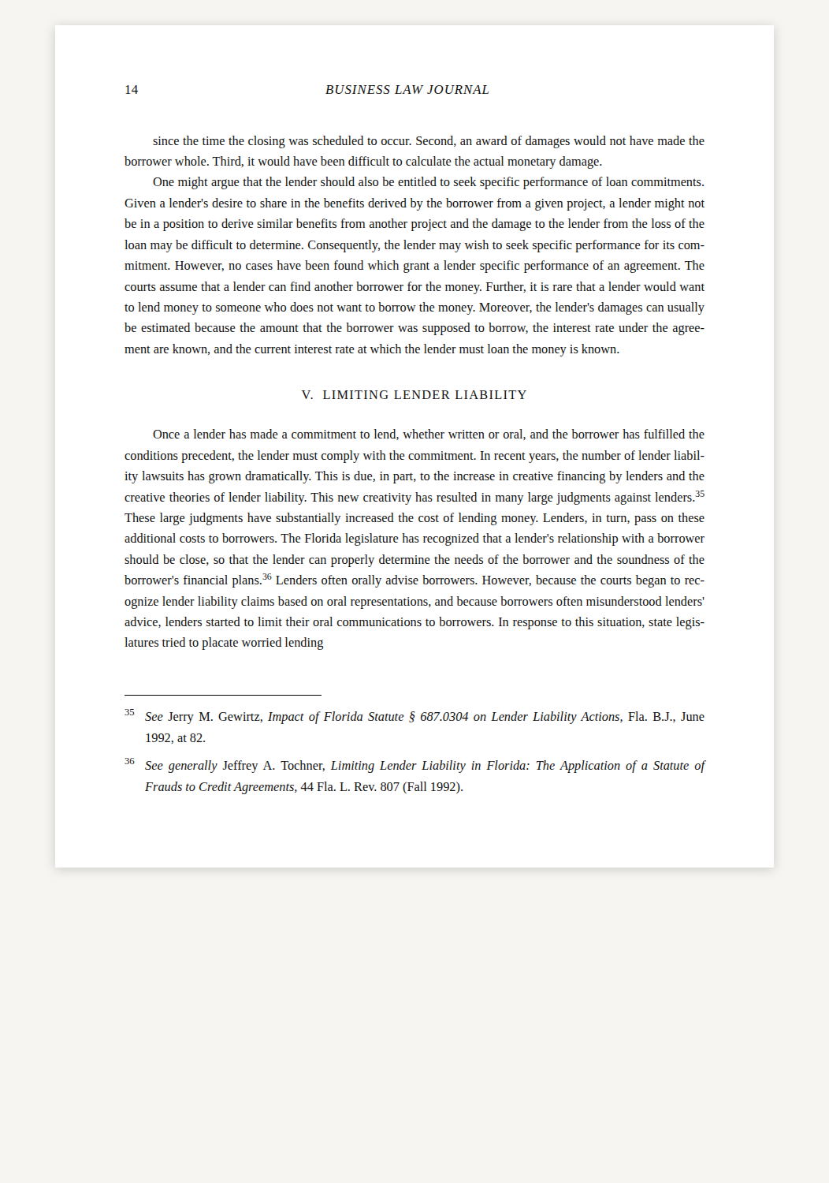14 BUSINESS LAW JOURNAL
since the time the closing was scheduled to occur. Second, an award of damages would not have made the borrower whole. Third, it would have been difficult to calculate the actual monetary damage.
One might argue that the lender should also be entitled to seek specific performance of loan commitments. Given a lender's desire to share in the benefits derived by the borrower from a given project, a lender might not be in a position to derive similar benefits from another project and the damage to the lender from the loss of the loan may be difficult to determine. Consequently, the lender may wish to seek specific performance for its commitment. However, no cases have been found which grant a lender specific performance of an agreement. The courts assume that a lender can find another borrower for the money. Further, it is rare that a lender would want to lend money to someone who does not want to borrow the money. Moreover, the lender's damages can usually be estimated because the amount that the borrower was supposed to borrow, the interest rate under the agreement are known, and the current interest rate at which the lender must loan the money is known.
V. LIMITING LENDER LIABILITY
Once a lender has made a commitment to lend, whether written or oral, and the borrower has fulfilled the conditions precedent, the lender must comply with the commitment. In recent years, the number of lender liability lawsuits has grown dramatically. This is due, in part, to the increase in creative financing by lenders and the creative theories of lender liability. This new creativity has resulted in many large judgments against lenders.35 These large judgments have substantially increased the cost of lending money. Lenders, in turn, pass on these additional costs to borrowers. The Florida legislature has recognized that a lender's relationship with a borrower should be close, so that the lender can properly determine the needs of the borrower and the soundness of the borrower's financial plans.36 Lenders often orally advise borrowers. However, because the courts began to recognize lender liability claims based on oral representations, and because borrowers often misunderstood lenders' advice, lenders started to limit their oral communications to borrowers. In response to this situation, state legislatures tried to placate worried lending
35 See Jerry M. Gewirtz, Impact of Florida Statute § 687.0304 on Lender Liability Actions, Fla. B.J., June 1992, at 82.
36 See generally Jeffrey A. Tochner, Limiting Lender Liability in Florida: The Application of a Statute of Frauds to Credit Agreements, 44 Fla. L. Rev. 807 (Fall 1992).